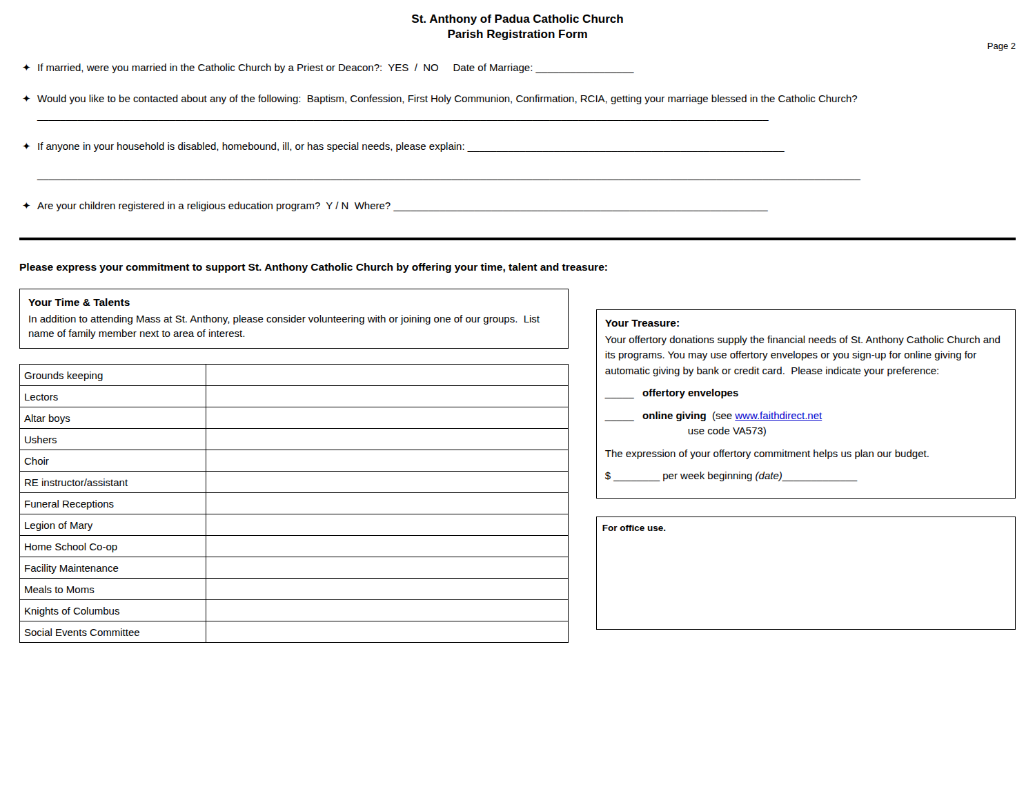St. Anthony of Padua Catholic Church
Parish Registration Form
Page 2
If married, were you married in the Catholic Church by a Priest or Deacon?: YES / NO Date of Marriage: _________________
Would you like to be contacted about any of the following: Baptism, Confession, First Holy Communion, Confirmation, RCIA, getting your marriage blessed in the Catholic Church? _______________________________________________________________________________________________________________________________
If anyone in your household is disabled, homebound, ill, or has special needs, please explain: _______________________________________________________
_______________________________________________________________________________________________________________________________________________
Are your children registered in a religious education program? Y / N Where? _________________________________________________________________
Please express your commitment to support St. Anthony Catholic Church by offering your time, talent and treasure:
Your Time & Talents
In addition to attending Mass at St. Anthony, please consider volunteering with or joining one of our groups. List name of family member next to area of interest.
| Grounds keeping | |
| Lectors | |
| Altar boys | |
| Ushers | |
| Choir | |
| RE instructor/assistant | |
| Funeral Receptions | |
| Legion of Mary | |
| Home School Co-op | |
| Facility Maintenance | |
| Meals to Moms | |
| Knights of Columbus | |
| Social Events Committee | |
Your Treasure:
Your offertory donations supply the financial needs of St. Anthony Catholic Church and its programs. You may use offertory envelopes or you sign-up for online giving for automatic giving by bank or credit card. Please indicate your preference:
_____ offertory envelopes
_____ online giving (see www.faithdirect.net use code VA573)
The expression of your offertory commitment helps us plan our budget.
$ ________ per week beginning (date)_____________
For office use.